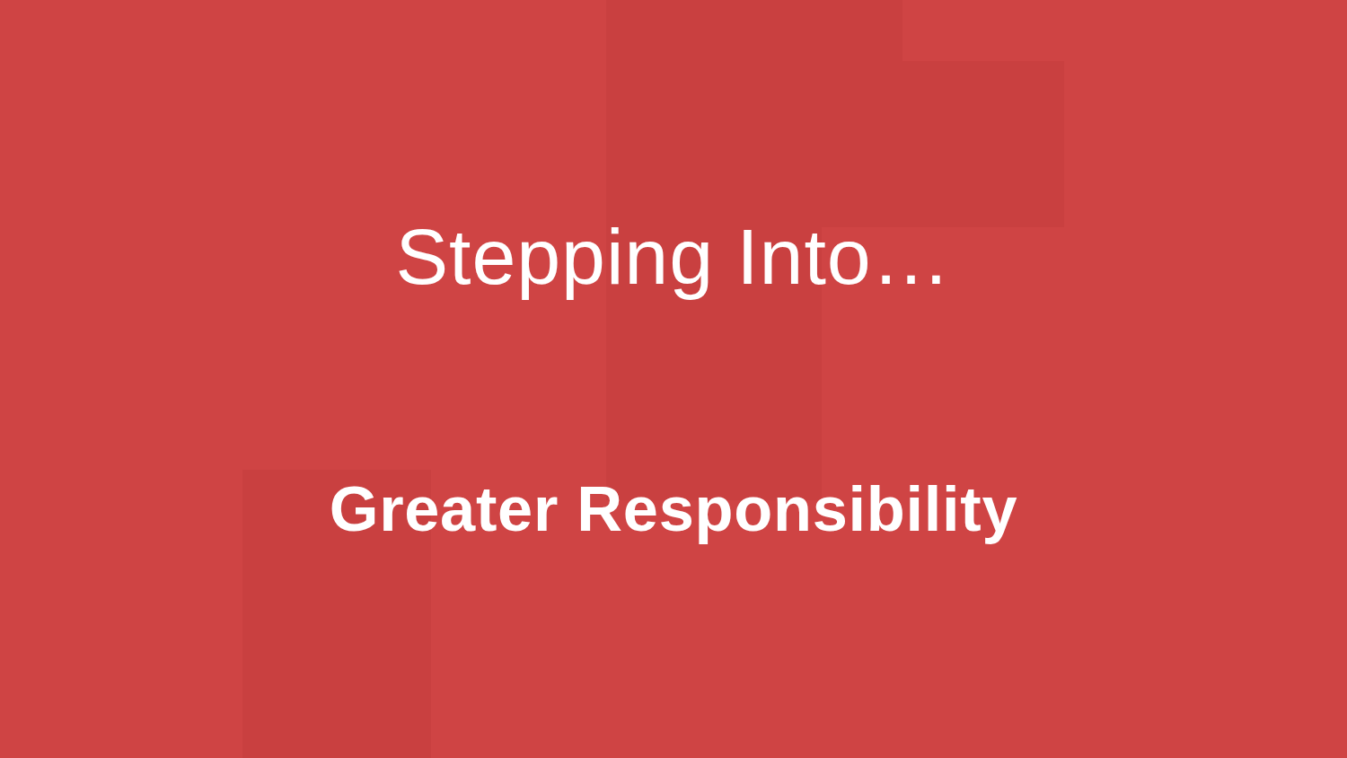Stepping Into…
Greater Responsibility